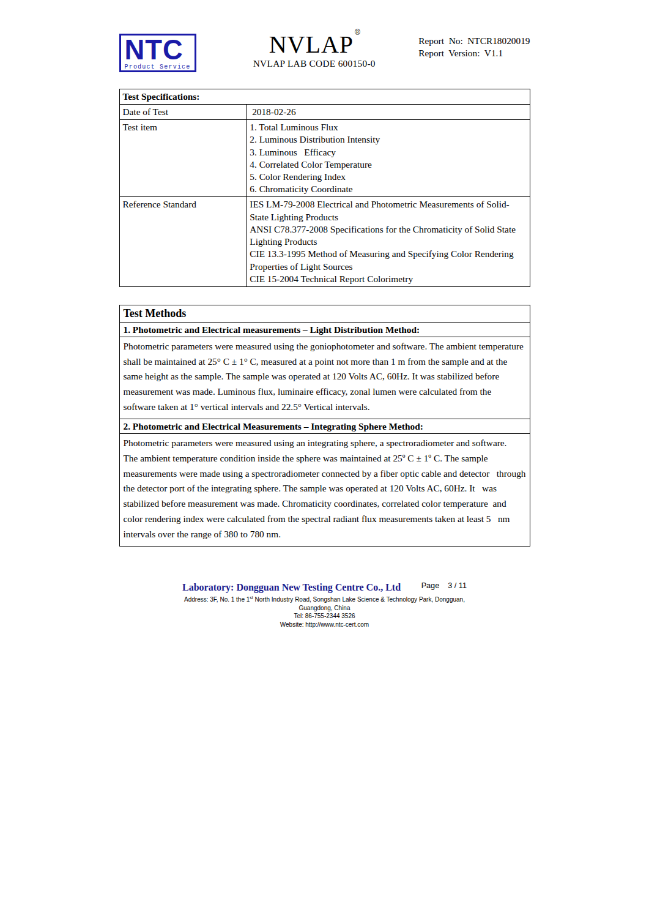NTC
Product Service
NVLAP®
NVLAP LAB CODE 600150-0
Report No: NTCR18020019
Report Version: V1.1
| Test Specifications: |
| Date of Test | 2018-02-26 |
| Test item | 1. Total Luminous Flux 2. Luminous Distribution Intensity 3. Luminous Efficacy 4. Correlated Color Temperature 5. Color Rendering Index 6. Chromaticity Coordinate |
| Reference Standard | IES LM-79-2008 Electrical and Photometric Measurements of Solid-State Lighting Products ANSI C78.377-2008 Specifications for the Chromaticity of Solid State Lighting Products CIE 13.3-1995 Method of Measuring and Specifying Color Rendering Properties of Light Sources CIE 15-2004 Technical Report Colorimetry |
| Test Methods |
| 1. Photometric and Electrical measurements – Light Distribution Method: |
| Photometric parameters were measured using the goniophotometer and software. The ambient temperature shall be maintained at 25° C ± 1° C, measured at a point not more than 1 m from the sample and at the same height as the sample. The sample was operated at 120 Volts AC, 60Hz. It was stabilized before measurement was made. Luminous flux, luminaire efficacy, zonal lumen were calculated from the software taken at 1° vertical intervals and 22.5° Vertical intervals. |
| 2. Photometric and Electrical Measurements – Integrating Sphere Method: |
| Photometric parameters were measured using an integrating sphere, a spectroradiometer and software. The ambient temperature condition inside the sphere was maintained at 25º C ± 1º C. The sample measurements were made using a spectroradiometer connected by a fiber optic cable and detector through the detector port of the integrating sphere. The sample was operated at 120 Volts AC, 60Hz. It was stabilized before measurement was made. Chromaticity coordinates, correlated color temperature and color rendering index were calculated from the spectral radiant flux measurements taken at least 5 nm intervals over the range of 380 to 780 nm. |
Laboratory: Dongguan New Testing Centre Co., Ltd Page 3 / 11
Address: 3F, No. 1 the 1st North Industry Road, Songshan Lake Science & Technology Park, Dongguan,
Guangdong, China
Tel: 86-755-2344 3526
Website: http://www.ntc-cert.com